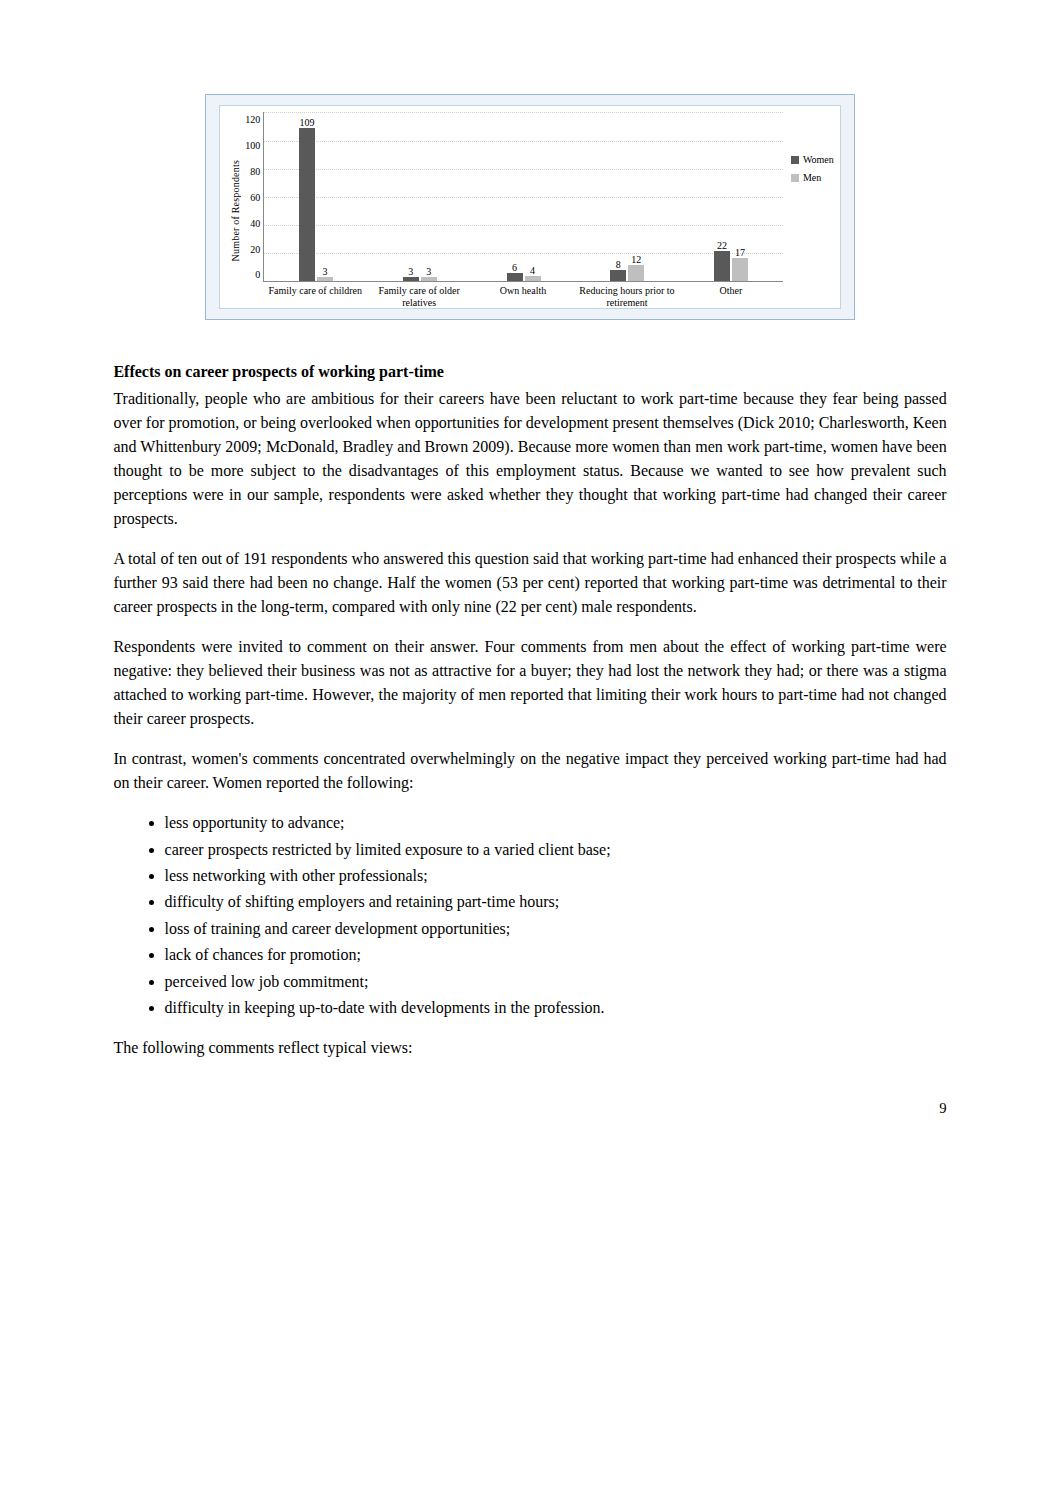Number of Respondents
120
100
80
60
40
20
0
109
3
3
3
6
4
8
12
22
17
Family care of children Family care of older relatives Own health Reducing hours prior to retirement Other
Women
Men
Effects on career prospects of working part-time
Traditionally, people who are ambitious for their careers have been reluctant to work part-time because they fear being passed over for promotion, or being overlooked when opportunities for development present themselves (Dick 2010; Charlesworth, Keen and Whittenbury 2009; McDonald, Bradley and Brown 2009). Because more women than men work part-time, women have been thought to be more subject to the disadvantages of this employment status. Because we wanted to see how prevalent such perceptions were in our sample, respondents were asked whether they thought that working part-time had changed their career prospects.
A total of ten out of 191 respondents who answered this question said that working part-time had enhanced their prospects while a further 93 said there had been no change. Half the women (53 per cent) reported that working part-time was detrimental to their career prospects in the long-term, compared with only nine (22 per cent) male respondents.
Respondents were invited to comment on their answer. Four comments from men about the effect of working part-time were negative: they believed their business was not as attractive for a buyer; they had lost the network they had; or there was a stigma attached to working part-time. However, the majority of men reported that limiting their work hours to part-time had not changed their career prospects.
In contrast, women's comments concentrated overwhelmingly on the negative impact they perceived working part-time had had on their career. Women reported the following:
less opportunity to advance;
career prospects restricted by limited exposure to a varied client base;
less networking with other professionals;
difficulty of shifting employers and retaining part-time hours;
loss of training and career development opportunities;
lack of chances for promotion;
perceived low job commitment;
difficulty in keeping up-to-date with developments in the profession.
The following comments reflect typical views:
9